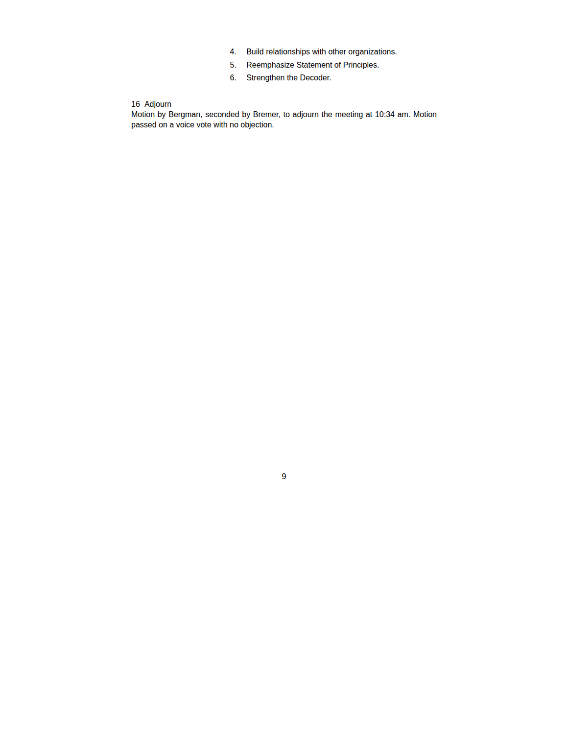4. Build relationships with other organizations.
5. Reemphasize Statement of Principles.
6. Strengthen the Decoder.
16 Adjourn
Motion by Bergman, seconded by Bremer, to adjourn the meeting at 10:34 am. Motion passed on a voice vote with no objection.
9